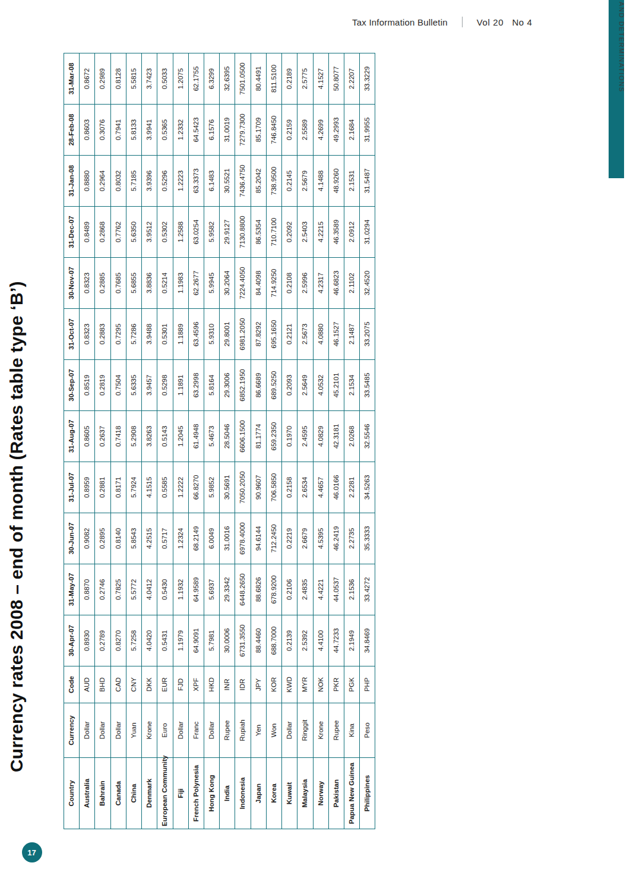Tax Information Bulletin Vol 20 No 4
Legislation and determinations
Currency rates 2008 – end of month (Rates table type ‘B’)
Currency rates 2008 – end of month (Rates table type ‘B’)
| Country | Currency | Code | 30-Apr-07 | 31-May-07 | 30-Jun-07 | 31-Jul-07 | 31-Aug-07 | 30-Sep-07 | 31-Oct-07 | 30-Nov-07 | 31-Dec-07 | 31-Jan-08 | 28-Feb-08 | 31-Mar-08 |
| --- | --- | --- | --- | --- | --- | --- | --- | --- | --- | --- | --- | --- | --- | --- |
| Australia | Dollar | AUD | 0.8930 | 0.8870 | 0.9082 | 0.8959 | 0.8605 | 0.8519 | 0.8323 | 0.8323 | 0.8489 | 0.8880 | 0.8603 | 0.8672 |
| Bahrain | Dollar | BHD | 0.2789 | 0.2746 | 0.2895 | 0.2881 | 0.2637 | 0.2819 | 0.2883 | 0.2885 | 0.2868 | 0.2964 | 0.3076 | 0.2989 |
| Canada | Dollar | CAD | 0.8270 | 0.7825 | 0.8140 | 0.8171 | 0.7418 | 0.7504 | 0.7295 | 0.7685 | 0.7762 | 0.8032 | 0.7941 | 0.8128 |
| China | Yuan | CNY | 5.7258 | 5.5772 | 5.8543 | 5.7924 | 5.2908 | 5.6335 | 5.7286 | 5.6855 | 5.6350 | 5.7185 | 5.8133 | 5.5815 |
| Denmark | Krone | DKK | 4.0420 | 4.0412 | 4.2515 | 4.1515 | 3.8263 | 3.9457 | 3.9488 | 3.8836 | 3.9512 | 3.9396 | 3.9941 | 3.7423 |
| European Community | Euro | EUR | 0.5431 | 0.5430 | 0.5717 | 0.5585 | 0.5143 | 0.5298 | 0.5301 | 0.5214 | 0.5302 | 0.5296 | 0.5365 | 0.5033 |
| Fiji | Dollar | FJD | 1.1979 | 1.1932 | 1.2324 | 1.2222 | 1.2045 | 1.1891 | 1.1889 | 1.1983 | 1.2588 | 1.2223 | 1.2332 | 1.2075 |
| French Polynesia | Franc | XPF | 64.9091 | 64.9589 | 68.2149 | 66.8270 | 61.4948 | 63.2998 | 63.4596 | 62.2677 | 63.0254 | 63.3373 | 64.5423 | 62.1755 |
| Hong Kong | Dollar | HKD | 5.7981 | 5.6937 | 6.0049 | 5.9852 | 5.4673 | 5.8164 | 5.9310 | 5.9945 | 5.9582 | 6.1483 | 6.1576 | 6.3299 |
| India | Rupee | INR | 30.0006 | 29.3342 | 31.0016 | 30.5691 | 28.5046 | 29.3006 | 29.8001 | 30.2064 | 29.9127 | 30.5521 | 31.0019 | 32.6395 |
| Indonesia | Rupiah | IDR | 6731.3550 | 6448.2650 | 6978.4000 | 7050.2050 | 6606.1500 | 6852.1950 | 6981.2050 | 7224.4050 | 7130.8800 | 7436.4750 | 7279.7300 | 7501.0500 |
| Japan | Yen | JPY | 88.4460 | 88.6826 | 94.6144 | 90.9607 | 81.1774 | 86.6689 | 87.8292 | 84.4098 | 86.5354 | 85.2042 | 85.1709 | 80.4491 |
| Korea | Won | KOR | 688.7000 | 678.9200 | 712.2450 | 706.5850 | 659.2350 | 689.5250 | 695.1650 | 714.9250 | 710.7100 | 738.9500 | 746.8450 | 811.5100 |
| Kuwait | Dollar | KWD | 0.2139 | 0.2106 | 0.2219 | 0.2158 | 0.1970 | 0.2093 | 0.2121 | 0.2108 | 0.2092 | 0.2145 | 0.2159 | 0.2189 |
| Malaysia | Ringgit | MYR | 2.5392 | 2.4835 | 2.6679 | 2.6534 | 2.4595 | 2.5649 | 2.5673 | 2.5996 | 2.5403 | 2.5679 | 2.5589 | 2.5775 |
| Norway | Krone | NOK | 4.4100 | 4.4221 | 4.5395 | 4.4657 | 4.0829 | 4.0532 | 4.0880 | 4.2317 | 4.2215 | 4.1488 | 4.2699 | 4.1527 |
| Pakistan | Rupee | PKR | 44.7233 | 44.0537 | 46.2419 | 46.0166 | 42.3181 | 45.2101 | 46.1527 | 46.6823 | 46.3589 | 48.9260 | 49.2993 | 50.8077 |
| Papua New Guinea | Kina | PGK | 2.1949 | 2.1536 | 2.2735 | 2.2281 | 2.0268 | 2.1534 | 2.1487 | 2.1102 | 2.0912 | 2.1531 | 2.1684 | 2.2207 |
| Philippines | Peso | PHP | 34.8469 | 33.4272 | 35.3333 | 34.5263 | 32.5546 | 33.5485 | 33.2075 | 32.4520 | 31.0294 | 31.5487 | 31.9955 | 33.3229 |
17